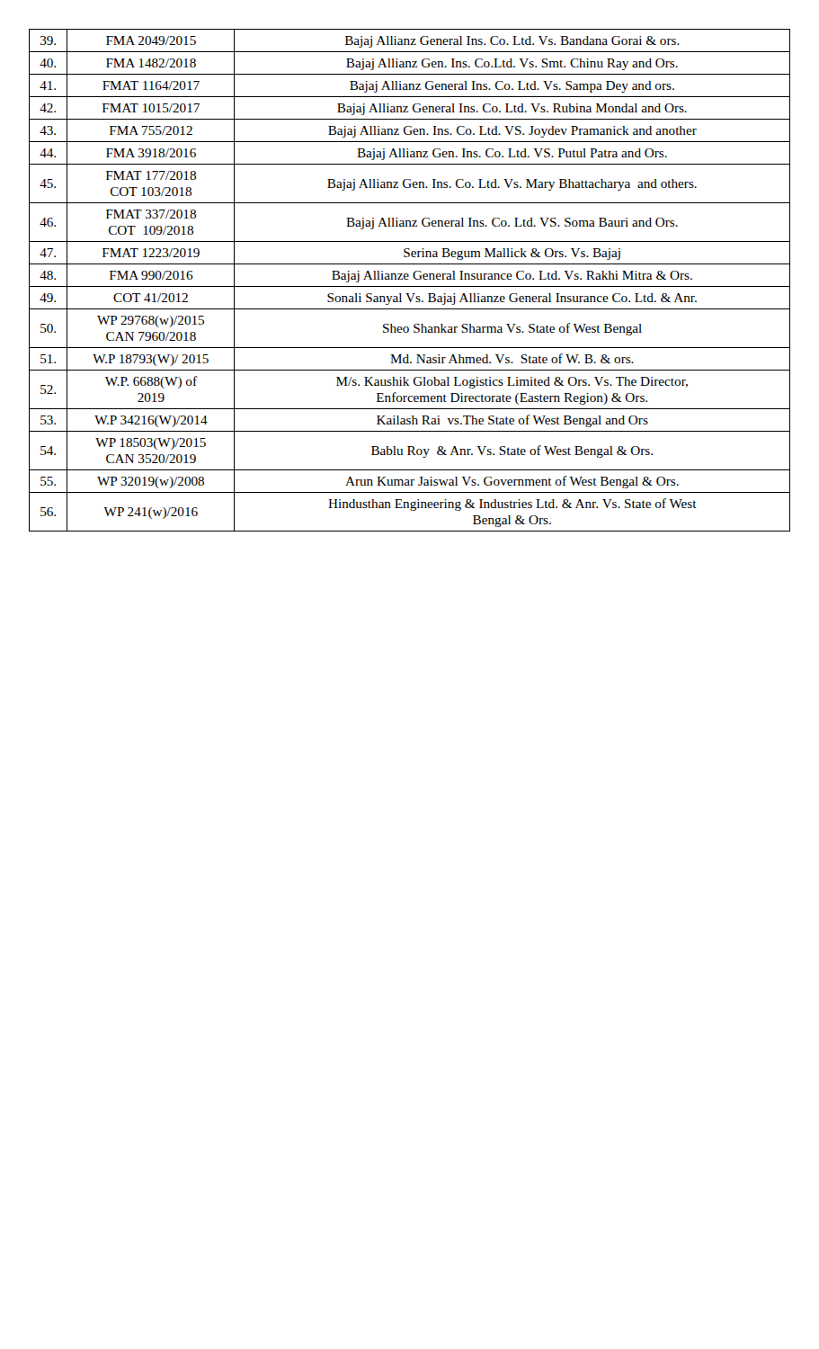| 39. | FMA 2049/2015 | Bajaj Allianz General Ins. Co. Ltd. Vs. Bandana Gorai & ors. |
| 40. | FMA 1482/2018 | Bajaj Allianz Gen. Ins. Co.Ltd. Vs. Smt. Chinu Ray and Ors. |
| 41. | FMAT 1164/2017 | Bajaj Allianz General Ins. Co. Ltd. Vs. Sampa Dey and ors. |
| 42. | FMAT 1015/2017 | Bajaj Allianz General Ins. Co. Ltd. Vs. Rubina Mondal and Ors. |
| 43. | FMA 755/2012 | Bajaj Allianz Gen. Ins. Co. Ltd. VS. Joydev Pramanick and another |
| 44. | FMA 3918/2016 | Bajaj Allianz Gen. Ins. Co. Ltd. VS. Putul Patra and Ors. |
| 45. | FMAT 177/2018 COT 103/2018 | Bajaj Allianz Gen. Ins. Co. Ltd. Vs. Mary Bhattacharya and others. |
| 46. | FMAT 337/2018 COT 109/2018 | Bajaj Allianz General Ins. Co. Ltd. VS. Soma Bauri and Ors. |
| 47. | FMAT 1223/2019 | Serina Begum Mallick & Ors. Vs. Bajaj |
| 48. | FMA 990/2016 | Bajaj Allianze General Insurance Co. Ltd. Vs. Rakhi Mitra & Ors. |
| 49. | COT 41/2012 | Sonali Sanyal Vs. Bajaj Allianze General Insurance Co. Ltd. & Anr. |
| 50. | WP 29768(w)/2015 CAN 7960/2018 | Sheo Shankar Sharma Vs. State of West Bengal |
| 51. | W.P 18793(W)/ 2015 | Md. Nasir Ahmed. Vs. State of W. B. & ors. |
| 52. | W.P. 6688(W) of 2019 | M/s. Kaushik Global Logistics Limited & Ors. Vs. The Director, Enforcement Directorate (Eastern Region) & Ors. |
| 53. | W.P 34216(W)/2014 | Kailash Rai vs.The State of West Bengal and Ors |
| 54. | WP 18503(W)/2015 CAN 3520/2019 | Bablu Roy & Anr. Vs. State of West Bengal & Ors. |
| 55. | WP 32019(w)/2008 | Arun Kumar Jaiswal Vs. Government of West Bengal & Ors. |
| 56. | WP 241(w)/2016 | Hindusthan Engineering & Industries Ltd. & Anr. Vs. State of West Bengal & Ors. |